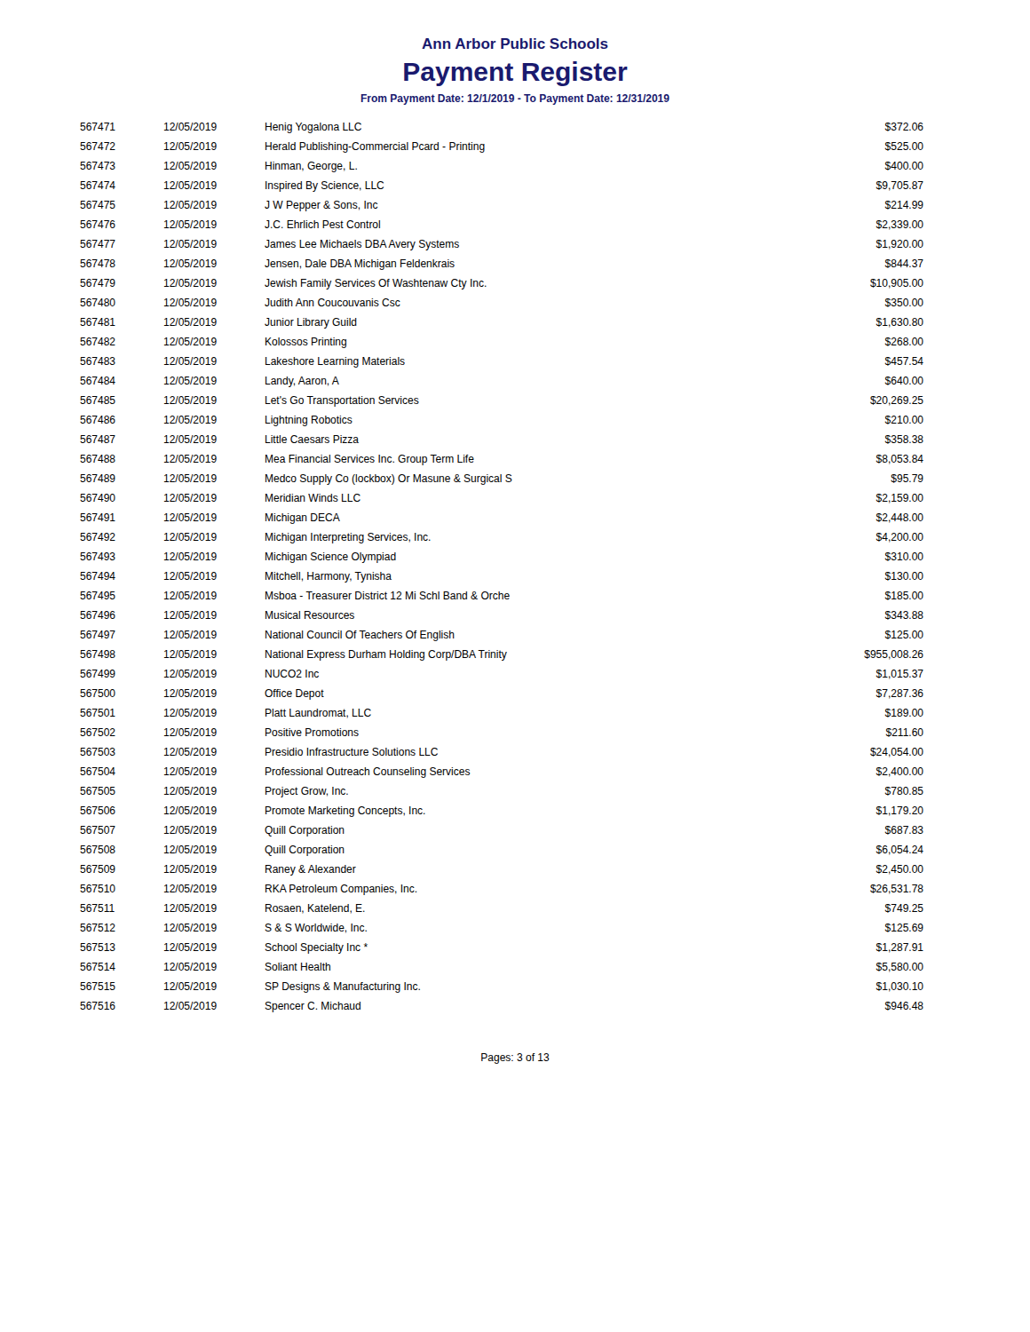Ann Arbor Public Schools
Payment Register
From Payment Date: 12/1/2019 - To Payment Date: 12/31/2019
| 567471 | 12/05/2019 | Henig Yogalona LLC | $372.06 |
| 567472 | 12/05/2019 | Herald Publishing-Commercial Pcard - Printing | $525.00 |
| 567473 | 12/05/2019 | Hinman, George, L. | $400.00 |
| 567474 | 12/05/2019 | Inspired By Science, LLC | $9,705.87 |
| 567475 | 12/05/2019 | J W Pepper & Sons, Inc | $214.99 |
| 567476 | 12/05/2019 | J.C. Ehrlich Pest Control | $2,339.00 |
| 567477 | 12/05/2019 | James Lee Michaels DBA Avery Systems | $1,920.00 |
| 567478 | 12/05/2019 | Jensen, Dale DBA Michigan Feldenkrais | $844.37 |
| 567479 | 12/05/2019 | Jewish Family Services Of Washtenaw Cty Inc. | $10,905.00 |
| 567480 | 12/05/2019 | Judith Ann Coucouvanis Csc | $350.00 |
| 567481 | 12/05/2019 | Junior Library Guild | $1,630.80 |
| 567482 | 12/05/2019 | Kolossos Printing | $268.00 |
| 567483 | 12/05/2019 | Lakeshore Learning Materials | $457.54 |
| 567484 | 12/05/2019 | Landy, Aaron, A | $640.00 |
| 567485 | 12/05/2019 | Let's Go Transportation Services | $20,269.25 |
| 567486 | 12/05/2019 | Lightning Robotics | $210.00 |
| 567487 | 12/05/2019 | Little Caesars Pizza | $358.38 |
| 567488 | 12/05/2019 | Mea Financial Services Inc. Group Term Life | $8,053.84 |
| 567489 | 12/05/2019 | Medco Supply Co (lockbox) Or Masune & Surgical S | $95.79 |
| 567490 | 12/05/2019 | Meridian Winds LLC | $2,159.00 |
| 567491 | 12/05/2019 | Michigan DECA | $2,448.00 |
| 567492 | 12/05/2019 | Michigan Interpreting Services, Inc. | $4,200.00 |
| 567493 | 12/05/2019 | Michigan Science Olympiad | $310.00 |
| 567494 | 12/05/2019 | Mitchell, Harmony, Tynisha | $130.00 |
| 567495 | 12/05/2019 | Msboa - Treasurer District 12 Mi Schl Band & Orche | $185.00 |
| 567496 | 12/05/2019 | Musical Resources | $343.88 |
| 567497 | 12/05/2019 | National Council Of Teachers Of English | $125.00 |
| 567498 | 12/05/2019 | National Express Durham Holding Corp/DBA Trinity | $955,008.26 |
| 567499 | 12/05/2019 | NUCO2 Inc | $1,015.37 |
| 567500 | 12/05/2019 | Office Depot | $7,287.36 |
| 567501 | 12/05/2019 | Platt Laundromat, LLC | $189.00 |
| 567502 | 12/05/2019 | Positive Promotions | $211.60 |
| 567503 | 12/05/2019 | Presidio Infrastructure Solutions LLC | $24,054.00 |
| 567504 | 12/05/2019 | Professional Outreach Counseling Services | $2,400.00 |
| 567505 | 12/05/2019 | Project Grow, Inc. | $780.85 |
| 567506 | 12/05/2019 | Promote Marketing Concepts, Inc. | $1,179.20 |
| 567507 | 12/05/2019 | Quill Corporation | $687.83 |
| 567508 | 12/05/2019 | Quill Corporation | $6,054.24 |
| 567509 | 12/05/2019 | Raney & Alexander | $2,450.00 |
| 567510 | 12/05/2019 | RKA Petroleum Companies, Inc. | $26,531.78 |
| 567511 | 12/05/2019 | Rosaen, Katelend, E. | $749.25 |
| 567512 | 12/05/2019 | S & S Worldwide, Inc. | $125.69 |
| 567513 | 12/05/2019 | School Specialty Inc * | $1,287.91 |
| 567514 | 12/05/2019 | Soliant Health | $5,580.00 |
| 567515 | 12/05/2019 | SP Designs & Manufacturing Inc. | $1,030.10 |
| 567516 | 12/05/2019 | Spencer C. Michaud | $946.48 |
Pages: 3 of 13